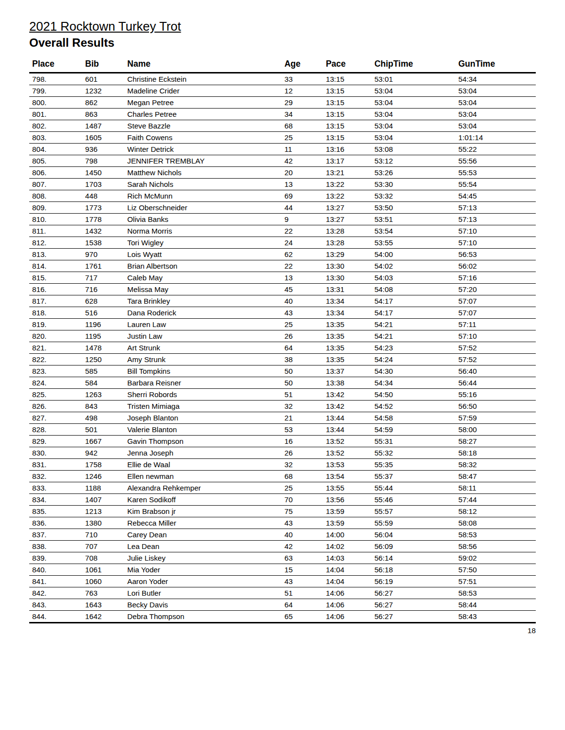2021 Rocktown Turkey Trot
Overall Results
| Place | Bib | Name | Age | Pace | ChipTime | GunTime |
| --- | --- | --- | --- | --- | --- | --- |
| 798. | 601 | Christine Eckstein | 33 | 13:15 | 53:01 | 54:34 |
| 799. | 1232 | Madeline Crider | 12 | 13:15 | 53:04 | 53:04 |
| 800. | 862 | Megan Petree | 29 | 13:15 | 53:04 | 53:04 |
| 801. | 863 | Charles Petree | 34 | 13:15 | 53:04 | 53:04 |
| 802. | 1487 | Steve Bazzle | 68 | 13:15 | 53:04 | 53:04 |
| 803. | 1605 | Faith Cowens | 25 | 13:15 | 53:04 | 1:01:14 |
| 804. | 936 | Winter Detrick | 11 | 13:16 | 53:08 | 55:22 |
| 805. | 798 | JENNIFER TREMBLAY | 42 | 13:17 | 53:12 | 55:56 |
| 806. | 1450 | Matthew Nichols | 20 | 13:21 | 53:26 | 55:53 |
| 807. | 1703 | Sarah Nichols | 13 | 13:22 | 53:30 | 55:54 |
| 808. | 448 | Rich McMunn | 69 | 13:22 | 53:32 | 54:45 |
| 809. | 1773 | Liz Oberschneider | 44 | 13:27 | 53:50 | 57:13 |
| 810. | 1778 | Olivia Banks | 9 | 13:27 | 53:51 | 57:13 |
| 811. | 1432 | Norma Morris | 22 | 13:28 | 53:54 | 57:10 |
| 812. | 1538 | Tori Wigley | 24 | 13:28 | 53:55 | 57:10 |
| 813. | 970 | Lois Wyatt | 62 | 13:29 | 54:00 | 56:53 |
| 814. | 1761 | Brian Albertson | 22 | 13:30 | 54:02 | 56:02 |
| 815. | 717 | Caleb May | 13 | 13:30 | 54:03 | 57:16 |
| 816. | 716 | Melissa May | 45 | 13:31 | 54:08 | 57:20 |
| 817. | 628 | Tara Brinkley | 40 | 13:34 | 54:17 | 57:07 |
| 818. | 516 | Dana Roderick | 43 | 13:34 | 54:17 | 57:07 |
| 819. | 1196 | Lauren Law | 25 | 13:35 | 54:21 | 57:11 |
| 820. | 1195 | Justin Law | 26 | 13:35 | 54:21 | 57:10 |
| 821. | 1478 | Art Strunk | 64 | 13:35 | 54:23 | 57:52 |
| 822. | 1250 | Amy Strunk | 38 | 13:35 | 54:24 | 57:52 |
| 823. | 585 | Bill Tompkins | 50 | 13:37 | 54:30 | 56:40 |
| 824. | 584 | Barbara Reisner | 50 | 13:38 | 54:34 | 56:44 |
| 825. | 1263 | Sherri Robords | 51 | 13:42 | 54:50 | 55:16 |
| 826. | 843 | Tristen Mimiaga | 32 | 13:42 | 54:52 | 56:50 |
| 827. | 498 | Joseph Blanton | 21 | 13:44 | 54:58 | 57:59 |
| 828. | 501 | Valerie Blanton | 53 | 13:44 | 54:59 | 58:00 |
| 829. | 1667 | Gavin Thompson | 16 | 13:52 | 55:31 | 58:27 |
| 830. | 942 | Jenna Joseph | 26 | 13:52 | 55:32 | 58:18 |
| 831. | 1758 | Ellie de Waal | 32 | 13:53 | 55:35 | 58:32 |
| 832. | 1246 | Ellen newman | 68 | 13:54 | 55:37 | 58:47 |
| 833. | 1188 | Alexandra Rehkemper | 25 | 13:55 | 55:44 | 58:11 |
| 834. | 1407 | Karen Sodikoff | 70 | 13:56 | 55:46 | 57:44 |
| 835. | 1213 | Kim Brabson jr | 75 | 13:59 | 55:57 | 58:12 |
| 836. | 1380 | Rebecca Miller | 43 | 13:59 | 55:59 | 58:08 |
| 837. | 710 | Carey Dean | 40 | 14:00 | 56:04 | 58:53 |
| 838. | 707 | Lea Dean | 42 | 14:02 | 56:09 | 58:56 |
| 839. | 708 | Julie Liskey | 63 | 14:03 | 56:14 | 59:02 |
| 840. | 1061 | Mia Yoder | 15 | 14:04 | 56:18 | 57:50 |
| 841. | 1060 | Aaron Yoder | 43 | 14:04 | 56:19 | 57:51 |
| 842. | 763 | Lori Butler | 51 | 14:06 | 56:27 | 58:53 |
| 843. | 1643 | Becky Davis | 64 | 14:06 | 56:27 | 58:44 |
| 844. | 1642 | Debra Thompson | 65 | 14:06 | 56:27 | 58:43 |
18